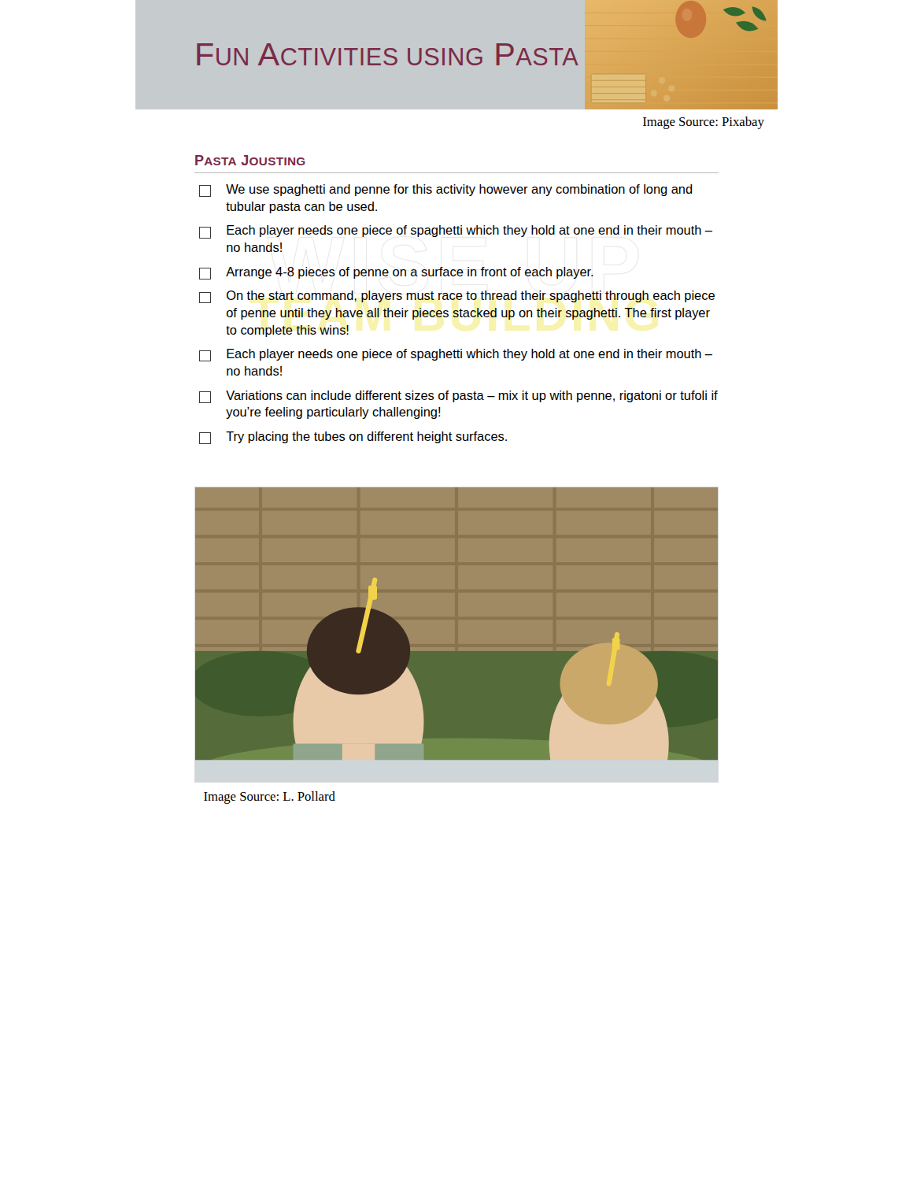FUN ACTIVITIES USING PASTA
Image Source: Pixabay
WISE UP
TEAM BUILDING
PASTA JOUSTING
We use spaghetti and penne for this activity however any combination of long and tubular pasta can be used.
Each player needs one piece of spaghetti which they hold at one end in their mouth – no hands!
Arrange 4-8 pieces of penne on a surface in front of each player.
On the start command, players must race to thread their spaghetti through each piece of penne until they have all their pieces stacked up on their spaghetti. The first player to complete this wins!
Each player needs one piece of spaghetti which they hold at one end in their mouth – no hands!
Variations can include different sizes of pasta – mix it up with penne, rigatoni or tufoli if you’re feeling particularly challenging!
Try placing the tubes on different height surfaces.
Image Source: L. Pollard